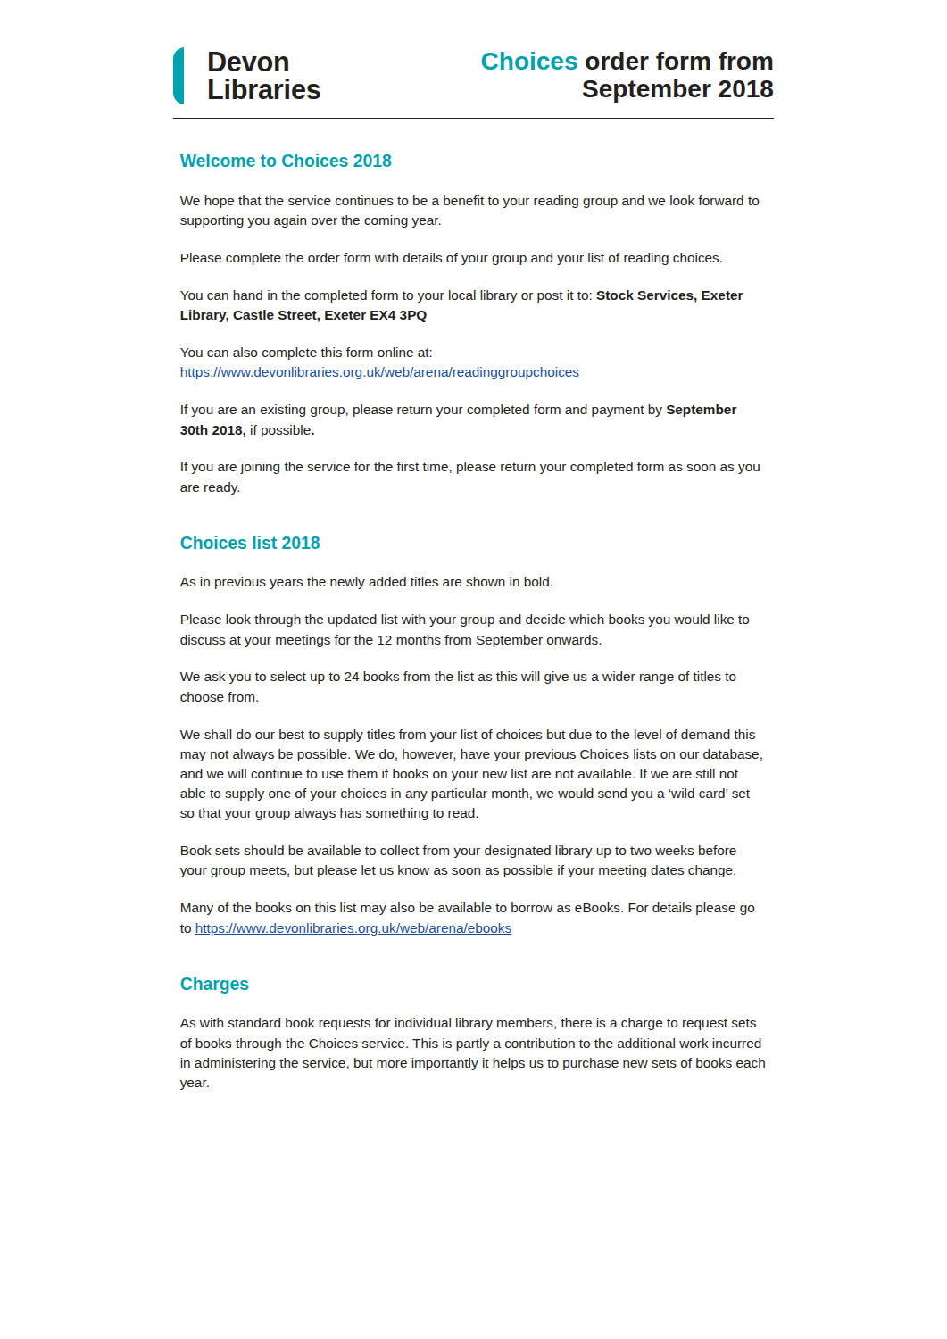Devon
Libraries
Choices order form from September 2018
Welcome to Choices 2018
We hope that the service continues to be a benefit to your reading group and we look forward to supporting you again over the coming year.
Please complete the order form with details of your group and your list of reading choices.
You can hand in the completed form to your local library or post it to: Stock Services, Exeter Library, Castle Street, Exeter EX4 3PQ
You can also complete this form online at:
https://www.devonlibraries.org.uk/web/arena/readinggroupchoices
If you are an existing group, please return your completed form and payment by September 30th 2018, if possible.
If you are joining the service for the first time, please return your completed form as soon as you are ready.
Choices list 2018
As in previous years the newly added titles are shown in bold.
Please look through the updated list with your group and decide which books you would like to discuss at your meetings for the 12 months from September onwards.
We ask you to select up to 24 books from the list as this will give us a wider range of titles to choose from.
We shall do our best to supply titles from your list of choices but due to the level of demand this may not always be possible. We do, however, have your previous Choices lists on our database, and we will continue to use them if books on your new list are not available. If we are still not able to supply one of your choices in any particular month, we would send you a ‘wild card’ set so that your group always has something to read.
Book sets should be available to collect from your designated library up to two weeks before your group meets, but please let us know as soon as possible if your meeting dates change.
Many of the books on this list may also be available to borrow as eBooks. For details please go to https://www.devonlibraries.org.uk/web/arena/ebooks
Charges
As with standard book requests for individual library members, there is a charge to request sets of books through the Choices service. This is partly a contribution to the additional work incurred in administering the service, but more importantly it helps us to purchase new sets of books each year.